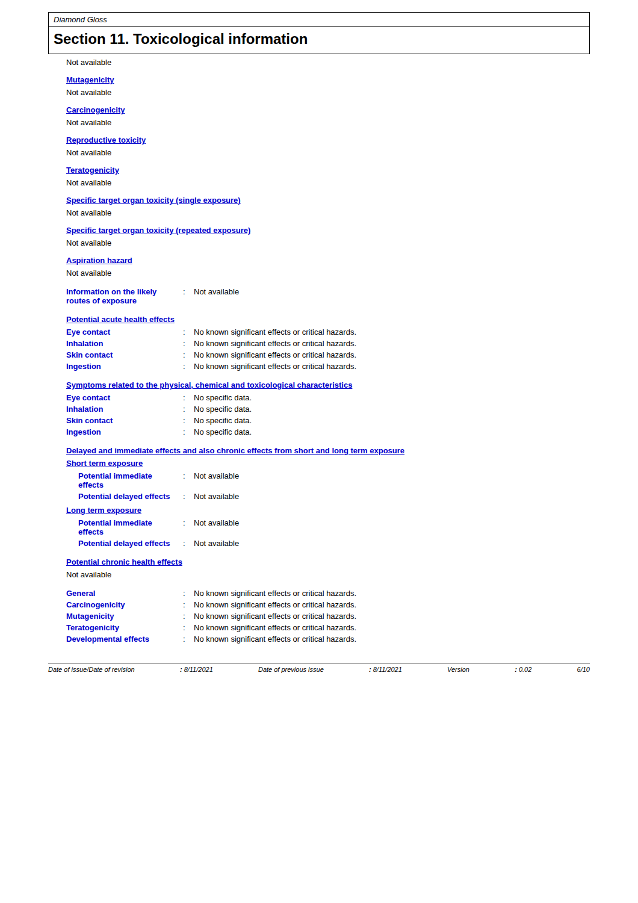Diamond Gloss
Section 11. Toxicological information
Not available
Mutagenicity
Not available
Carcinogenicity
Not available
Reproductive toxicity
Not available
Teratogenicity
Not available
Specific target organ toxicity (single exposure)
Not available
Specific target organ toxicity (repeated exposure)
Not available
Aspiration hazard
Not available
| Information on the likely routes of exposure | : | Not available |
Potential acute health effects
| Eye contact | : | No known significant effects or critical hazards. |
| Inhalation | : | No known significant effects or critical hazards. |
| Skin contact | : | No known significant effects or critical hazards. |
| Ingestion | : | No known significant effects or critical hazards. |
Symptoms related to the physical, chemical and toxicological characteristics
| Eye contact | : | No specific data. |
| Inhalation | : | No specific data. |
| Skin contact | : | No specific data. |
| Ingestion | : | No specific data. |
Delayed and immediate effects and also chronic effects from short and long term exposure
Short term exposure
| Potential immediate effects | : | Not available |
| Potential delayed effects | : | Not available |
Long term exposure
| Potential immediate effects | : | Not available |
| Potential delayed effects | : | Not available |
Potential chronic health effects
Not available
| General | : | No known significant effects or critical hazards. |
| Carcinogenicity | : | No known significant effects or critical hazards. |
| Mutagenicity | : | No known significant effects or critical hazards. |
| Teratogenicity | : | No known significant effects or critical hazards. |
| Developmental effects | : | No known significant effects or critical hazards. |
Date of issue/Date of revision : 8/11/2021 Date of previous issue : 8/11/2021 Version : 0.02 6/10